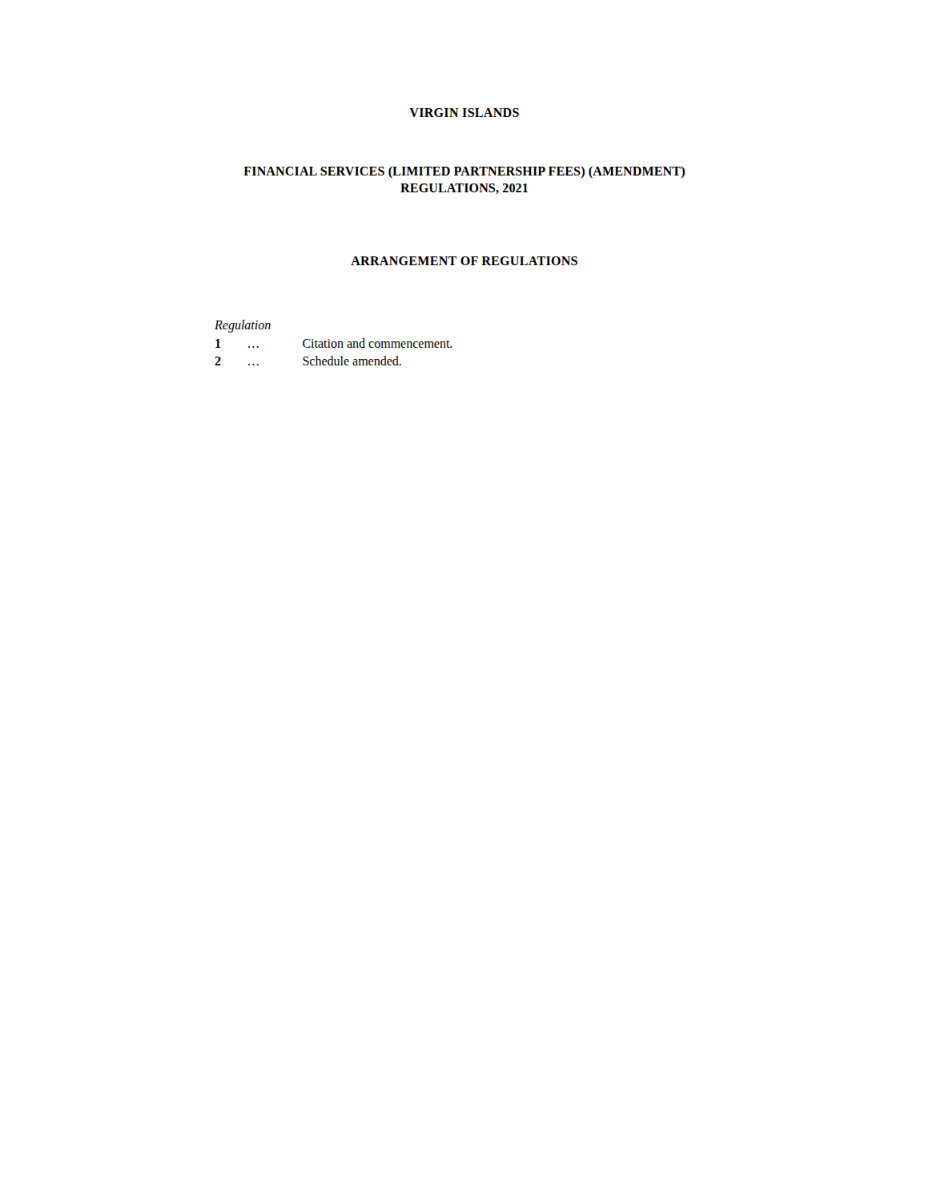VIRGIN ISLANDS
FINANCIAL SERVICES (LIMITED PARTNERSHIP FEES) (AMENDMENT)
REGULATIONS, 2021
ARRANGEMENT OF REGULATIONS
Regulation
| 1 | … | Citation and commencement. |
| 2 | … | Schedule amended. |